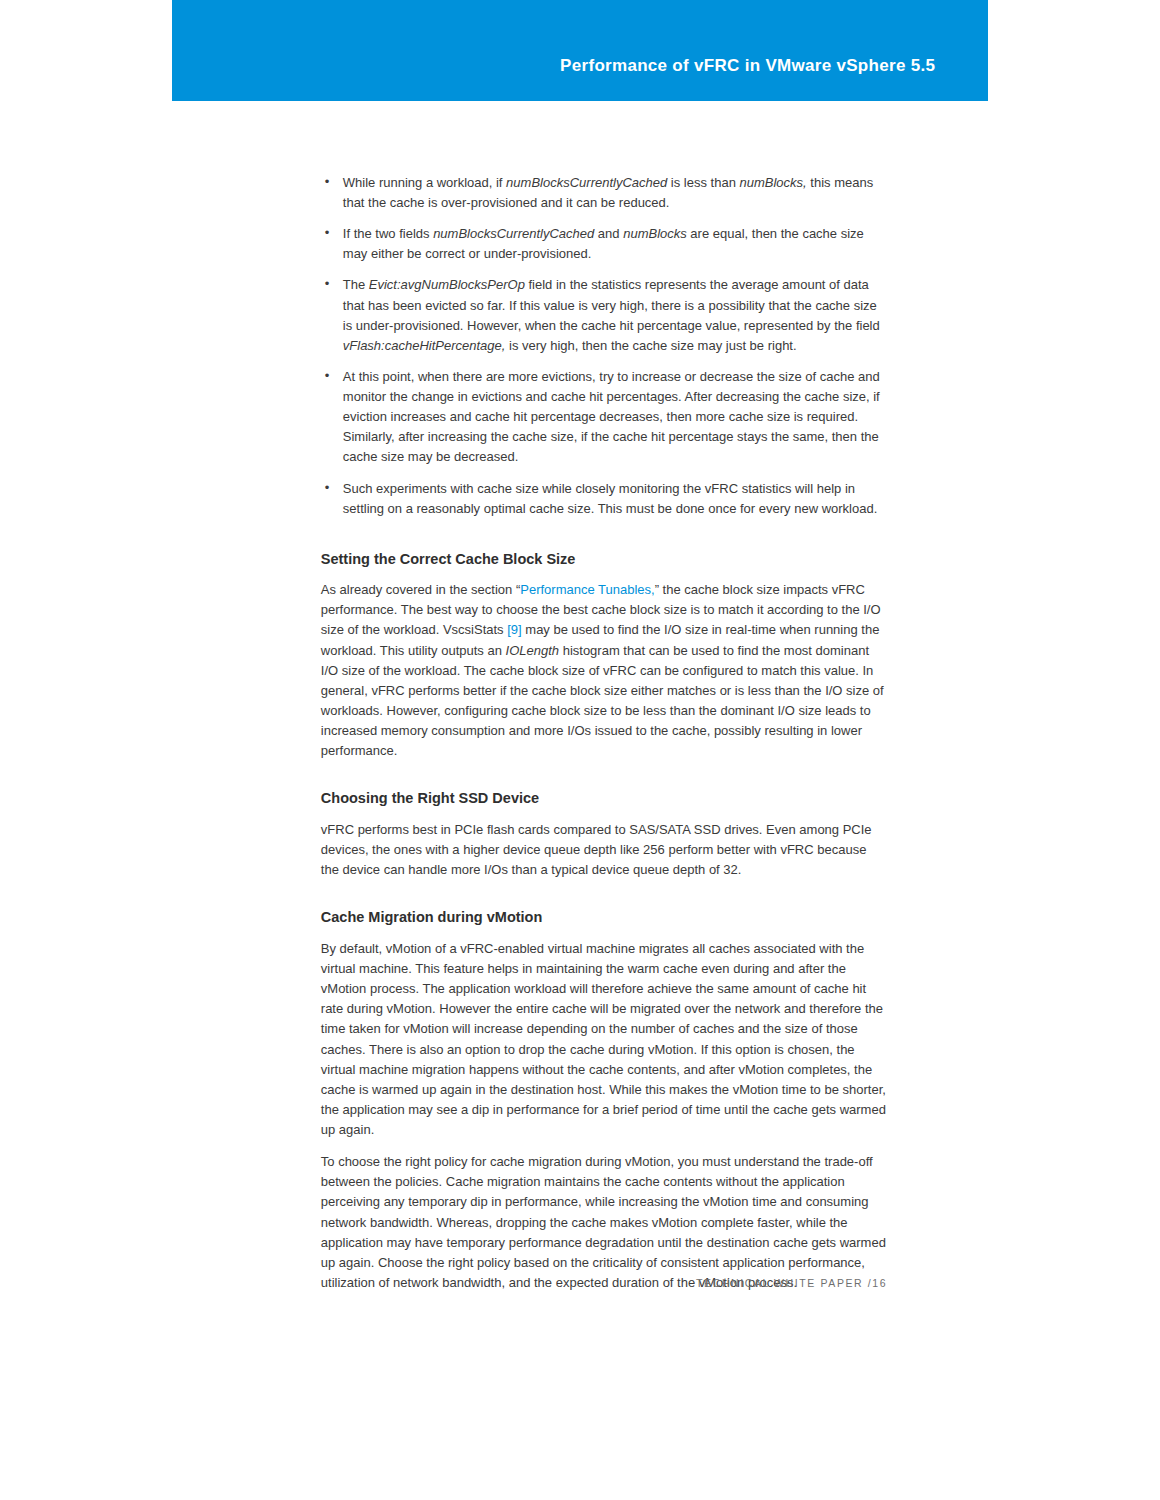Performance of vFRC in VMware vSphere 5.5
While running a workload, if numBlocksCurrentlyCached is less than numBlocks, this means that the cache is over-provisioned and it can be reduced.
If the two fields numBlocksCurrentlyCached and numBlocks are equal, then the cache size may either be correct or under-provisioned.
The Evict:avgNumBlocksPerOp field in the statistics represents the average amount of data that has been evicted so far. If this value is very high, there is a possibility that the cache size is under-provisioned. However, when the cache hit percentage value, represented by the field vFlash:cacheHitPercentage, is very high, then the cache size may just be right.
At this point, when there are more evictions, try to increase or decrease the size of cache and monitor the change in evictions and cache hit percentages. After decreasing the cache size, if eviction increases and cache hit percentage decreases, then more cache size is required. Similarly, after increasing the cache size, if the cache hit percentage stays the same, then the cache size may be decreased.
Such experiments with cache size while closely monitoring the vFRC statistics will help in settling on a reasonably optimal cache size. This must be done once for every new workload.
Setting the Correct Cache Block Size
As already covered in the section “Performance Tunables,” the cache block size impacts vFRC performance. The best way to choose the best cache block size is to match it according to the I/O size of the workload. VscsiStats [9] may be used to find the I/O size in real-time when running the workload. This utility outputs an IOLength histogram that can be used to find the most dominant I/O size of the workload. The cache block size of vFRC can be configured to match this value. In general, vFRC performs better if the cache block size either matches or is less than the I/O size of workloads. However, configuring cache block size to be less than the dominant I/O size leads to increased memory consumption and more I/Os issued to the cache, possibly resulting in lower performance.
Choosing the Right SSD Device
vFRC performs best in PCIe flash cards compared to SAS/SATA SSD drives. Even among PCIe devices, the ones with a higher device queue depth like 256 perform better with vFRC because the device can handle more I/Os than a typical device queue depth of 32.
Cache Migration during vMotion
By default, vMotion of a vFRC-enabled virtual machine migrates all caches associated with the virtual machine. This feature helps in maintaining the warm cache even during and after the vMotion process. The application workload will therefore achieve the same amount of cache hit rate during vMotion. However the entire cache will be migrated over the network and therefore the time taken for vMotion will increase depending on the number of caches and the size of those caches. There is also an option to drop the cache during vMotion. If this option is chosen, the virtual machine migration happens without the cache contents, and after vMotion completes, the cache is warmed up again in the destination host. While this makes the vMotion time to be shorter, the application may see a dip in performance for a brief period of time until the cache gets warmed up again.
To choose the right policy for cache migration during vMotion, you must understand the trade-off between the policies. Cache migration maintains the cache contents without the application perceiving any temporary dip in performance, while increasing the vMotion time and consuming network bandwidth. Whereas, dropping the cache makes vMotion complete faster, while the application may have temporary performance degradation until the destination cache gets warmed up again. Choose the right policy based on the criticality of consistent application performance, utilization of network bandwidth, and the expected duration of the vMotion process.
TECHNICAL WHITE PAPER /16